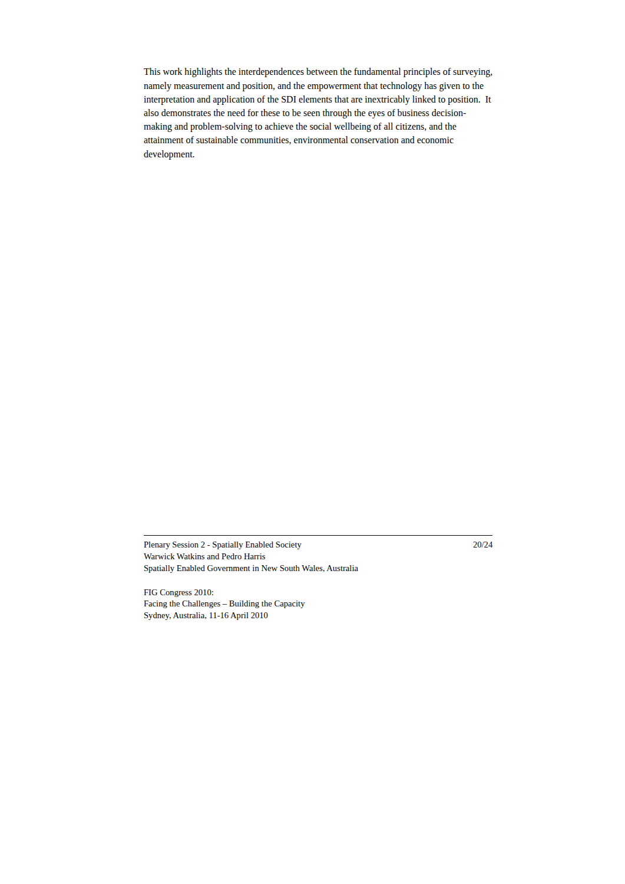This work highlights the interdependences between the fundamental principles of surveying, namely measurement and position, and the empowerment that technology has given to the interpretation and application of the SDI elements that are inextricably linked to position. It also demonstrates the need for these to be seen through the eyes of business decision-making and problem-solving to achieve the social wellbeing of all citizens, and the attainment of sustainable communities, environmental conservation and economic development.
Plenary Session 2 - Spatially Enabled Society
Warwick Watkins and Pedro Harris
Spatially Enabled Government in New South Wales, Australia
20/24
FIG Congress 2010:
Facing the Challenges – Building the Capacity
Sydney, Australia, 11-16 April 2010